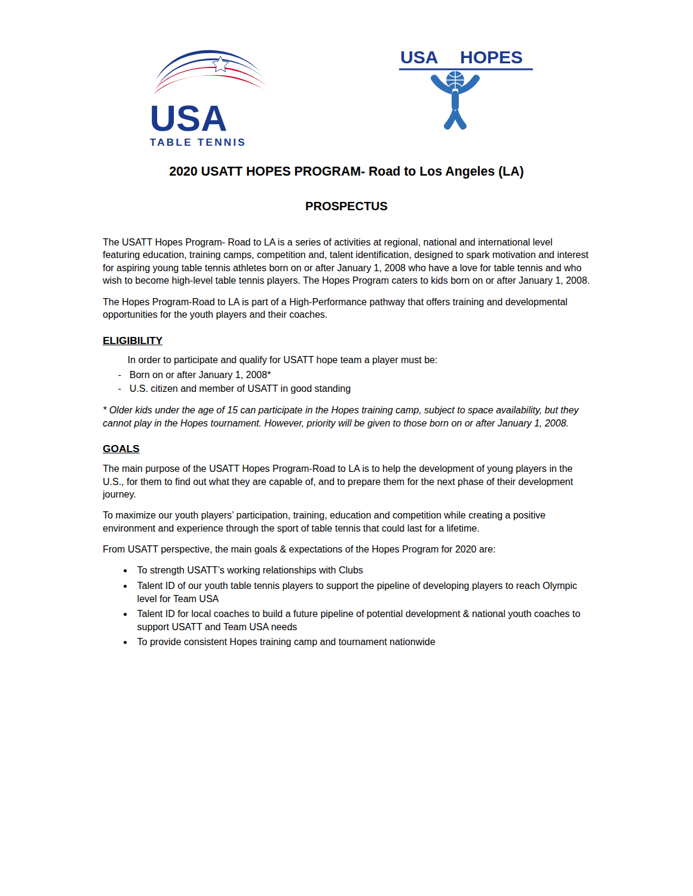USA
TABLE TENNIS
USA HOPES
2020 USATT HOPES PROGRAM- Road to Los Angeles (LA)
PROSPECTUS
The USATT Hopes Program- Road to LA is a series of activities at regional, national and international level featuring education, training camps, competition and, talent identification, designed to spark motivation and interest for aspiring young table tennis athletes born on or after January 1, 2008 who have a love for table tennis and who wish to become high-level table tennis players. The Hopes Program caters to kids born on or after January 1, 2008.
The Hopes Program-Road to LA is part of a High-Performance pathway that offers training and developmental opportunities for the youth players and their coaches.
ELIGIBILITY
In order to participate and qualify for USATT hope team a player must be:
Born on or after January 1, 2008*
U.S. citizen and member of USATT in good standing
* Older kids under the age of 15 can participate in the Hopes training camp, subject to space availability, but they cannot play in the Hopes tournament. However, priority will be given to those born on or after January 1, 2008.
GOALS
The main purpose of the USATT Hopes Program-Road to LA is to help the development of young players in the U.S., for them to find out what they are capable of, and to prepare them for the next phase of their development journey.
To maximize our youth players’ participation, training, education and competition while creating a positive environment and experience through the sport of table tennis that could last for a lifetime.
From USATT perspective, the main goals & expectations of the Hopes Program for 2020 are:
To strength USATT’s working relationships with Clubs
Talent ID of our youth table tennis players to support the pipeline of developing players to reach Olympic level for Team USA
Talent ID for local coaches to build a future pipeline of potential development & national youth coaches to support USATT and Team USA needs
To provide consistent Hopes training camp and tournament nationwide